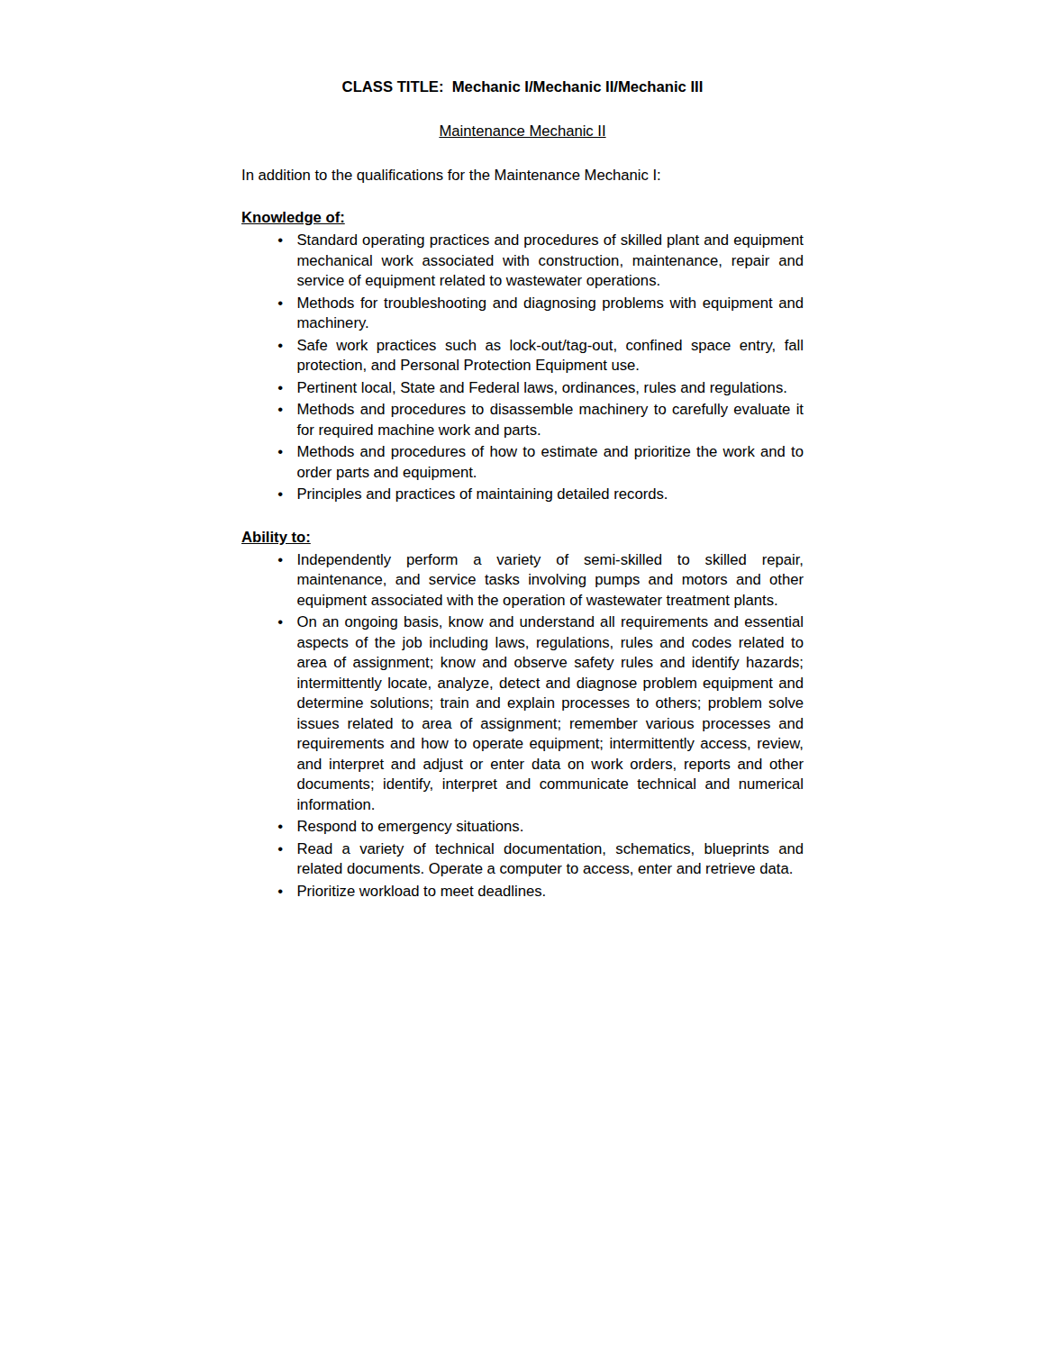CLASS TITLE: Mechanic I/Mechanic II/Mechanic III
Maintenance Mechanic II
In addition to the qualifications for the Maintenance Mechanic I:
Knowledge of:
Standard operating practices and procedures of skilled plant and equipment mechanical work associated with construction, maintenance, repair and service of equipment related to wastewater operations.
Methods for troubleshooting and diagnosing problems with equipment and machinery.
Safe work practices such as lock-out/tag-out, confined space entry, fall protection, and Personal Protection Equipment use.
Pertinent local, State and Federal laws, ordinances, rules and regulations.
Methods and procedures to disassemble machinery to carefully evaluate it for required machine work and parts.
Methods and procedures of how to estimate and prioritize the work and to order parts and equipment.
Principles and practices of maintaining detailed records.
Ability to:
Independently perform a variety of semi-skilled to skilled repair, maintenance, and service tasks involving pumps and motors and other equipment associated with the operation of wastewater treatment plants.
On an ongoing basis, know and understand all requirements and essential aspects of the job including laws, regulations, rules and codes related to area of assignment; know and observe safety rules and identify hazards; intermittently locate, analyze, detect and diagnose problem equipment and determine solutions; train and explain processes to others; problem solve issues related to area of assignment; remember various processes and requirements and how to operate equipment; intermittently access, review, and interpret and adjust or enter data on work orders, reports and other documents; identify, interpret and communicate technical and numerical information.
Respond to emergency situations.
Read a variety of technical documentation, schematics, blueprints and related documents. Operate a computer to access, enter and retrieve data.
Prioritize workload to meet deadlines.